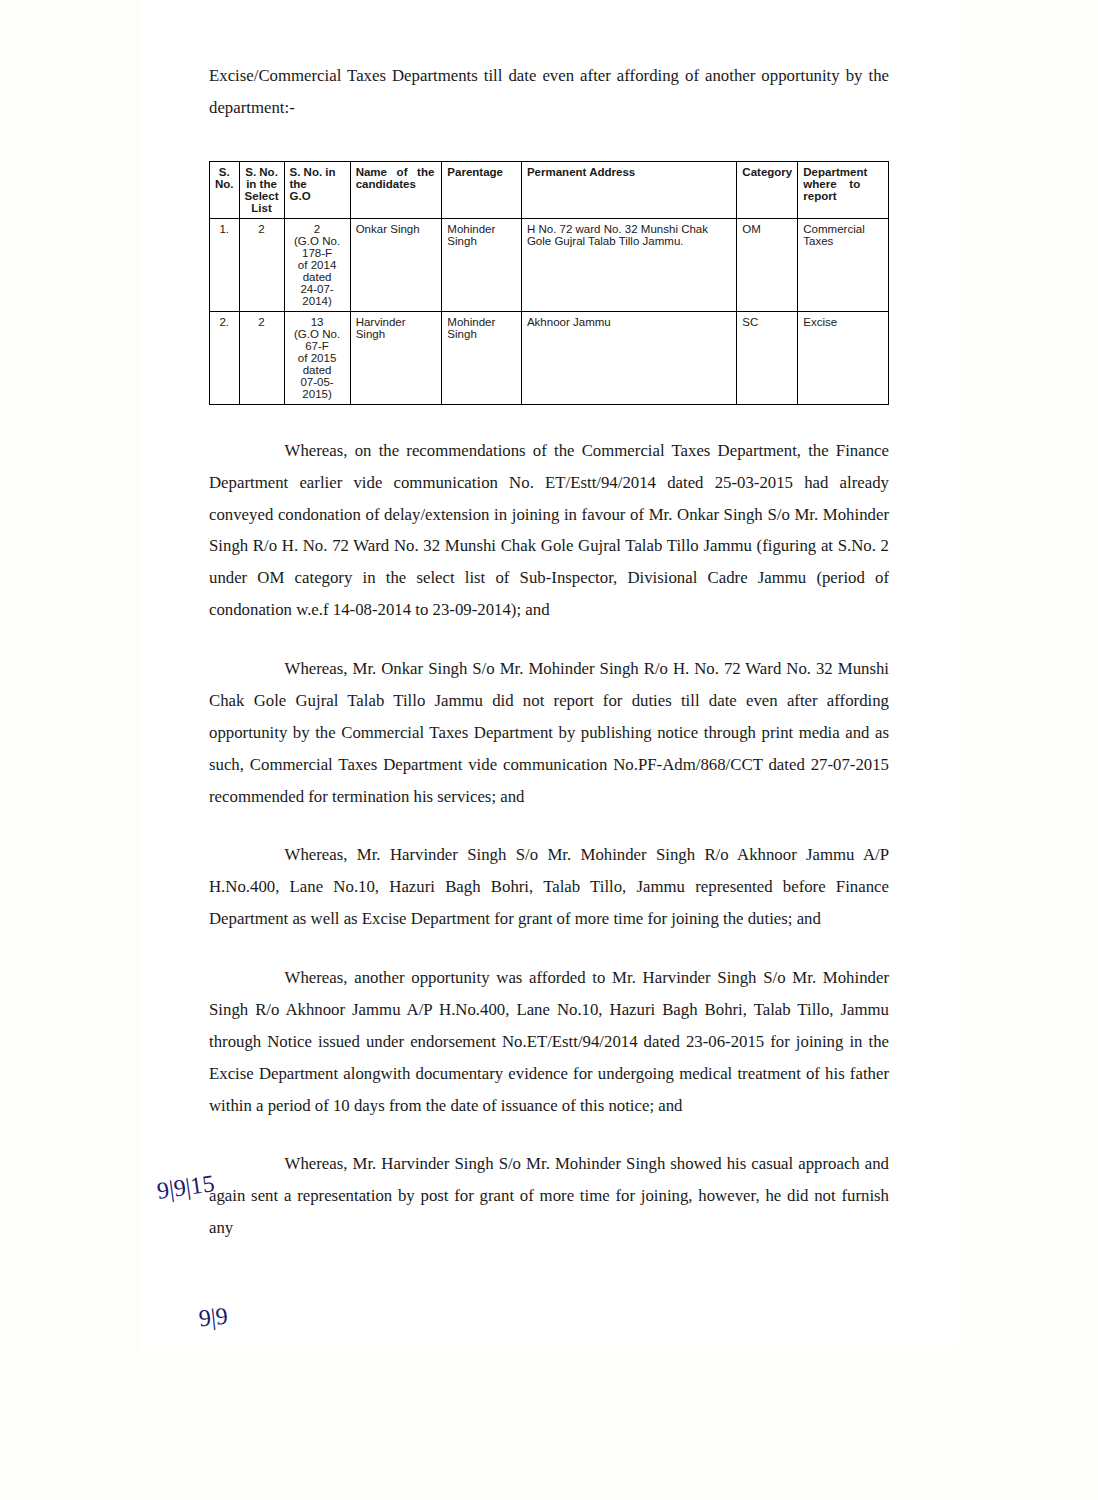Excise/Commercial Taxes Departments till date even after affording of another opportunity by the department:-
| S. No. | S. No. in the Select List | S. No. in the G.O | Name of the candidates | Parentage | Permanent Address | Category | Department where to report |
| --- | --- | --- | --- | --- | --- | --- | --- |
| 1. | 2 | 2 (G.O No. 178-F of 2014 dated 24-07-2014) | Onkar Singh | Mohinder Singh | H No. 72 ward No. 32 Munshi Chak Gole Gujral Talab Tillo Jammu. | OM | Commercial Taxes |
| 2. | 2 | 13 (G.O No. 67-F of 2015 dated 07-05-2015) | Harvinder Singh | Mohinder Singh | Akhnoor Jammu | SC | Excise |
Whereas, on the recommendations of the Commercial Taxes Department, the Finance Department earlier vide communication No. ET/Estt/94/2014 dated 25-03-2015 had already conveyed condonation of delay/extension in joining in favour of Mr. Onkar Singh S/o Mr. Mohinder Singh R/o H. No. 72 Ward No. 32 Munshi Chak Gole Gujral Talab Tillo Jammu (figuring at S.No. 2 under OM category in the select list of Sub-Inspector, Divisional Cadre Jammu (period of condonation w.e.f 14-08-2014 to 23-09-2014); and
Whereas, Mr. Onkar Singh S/o Mr. Mohinder Singh R/o H. No. 72 Ward No. 32 Munshi Chak Gole Gujral Talab Tillo Jammu did not report for duties till date even after affording opportunity by the Commercial Taxes Department by publishing notice through print media and as such, Commercial Taxes Department vide communication No.PF-Adm/868/CCT dated 27-07-2015 recommended for termination his services; and
Whereas, Mr. Harvinder Singh S/o Mr. Mohinder Singh R/o Akhnoor Jammu A/P H.No.400, Lane No.10, Hazuri Bagh Bohri, Talab Tillo, Jammu represented before Finance Department as well as Excise Department for grant of more time for joining the duties; and
Whereas, another opportunity was afforded to Mr. Harvinder Singh S/o Mr. Mohinder Singh R/o Akhnoor Jammu A/P H.No.400, Lane No.10, Hazuri Bagh Bohri, Talab Tillo, Jammu through Notice issued under endorsement No.ET/Estt/94/2014 dated 23-06-2015 for joining in the Excise Department alongwith documentary evidence for undergoing medical treatment of his father within a period of 10 days from the date of issuance of this notice; and
Whereas, Mr. Harvinder Singh S/o Mr. Mohinder Singh showed his casual approach and again sent a representation by post for grant of more time for joining, however, he did not furnish any
9|9|15
9|9